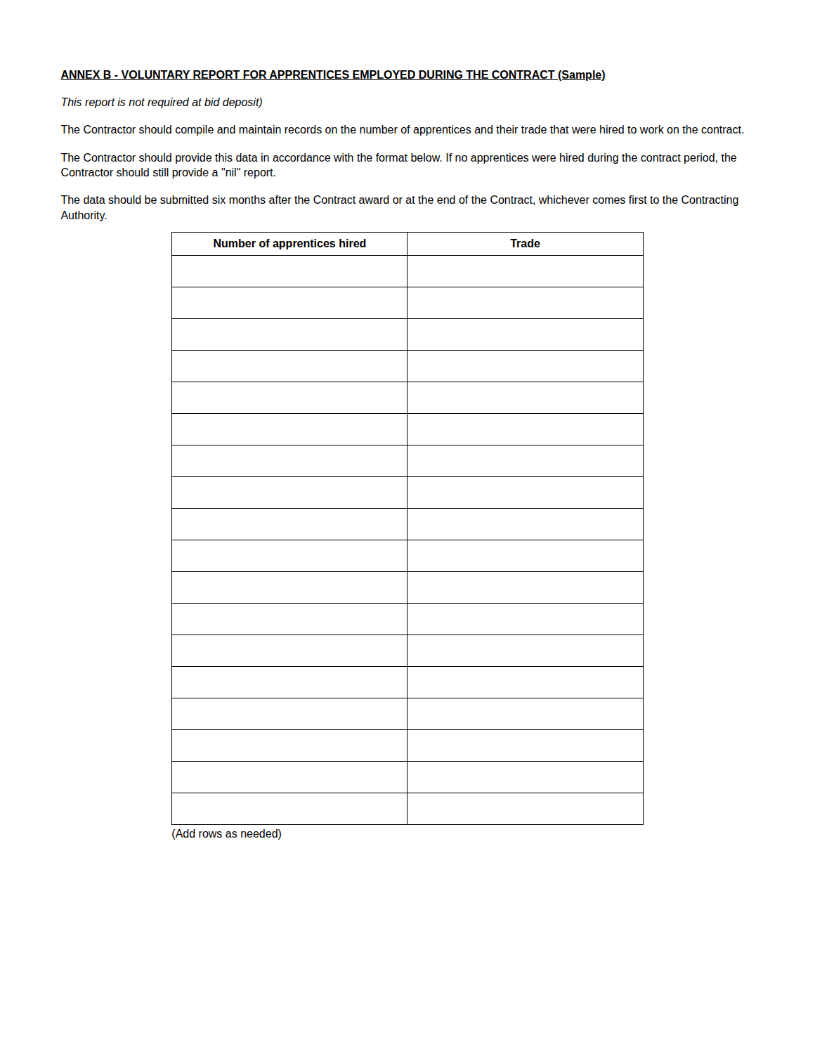ANNEX B - VOLUNTARY REPORT FOR APPRENTICES EMPLOYED DURING THE CONTRACT (Sample)
This report is not required at bid deposit)
The Contractor should compile and maintain records on the number of apprentices and their trade that were hired to work on the contract.
The Contractor should provide this data in accordance with the format below. If no apprentices were hired during the contract period, the Contractor should still provide a "nil" report.
The data should be submitted six months after the Contract award or at the end of the Contract, whichever comes first to the Contracting Authority.
| Number of apprentices hired | Trade |
| --- | --- |
(Add rows as needed)